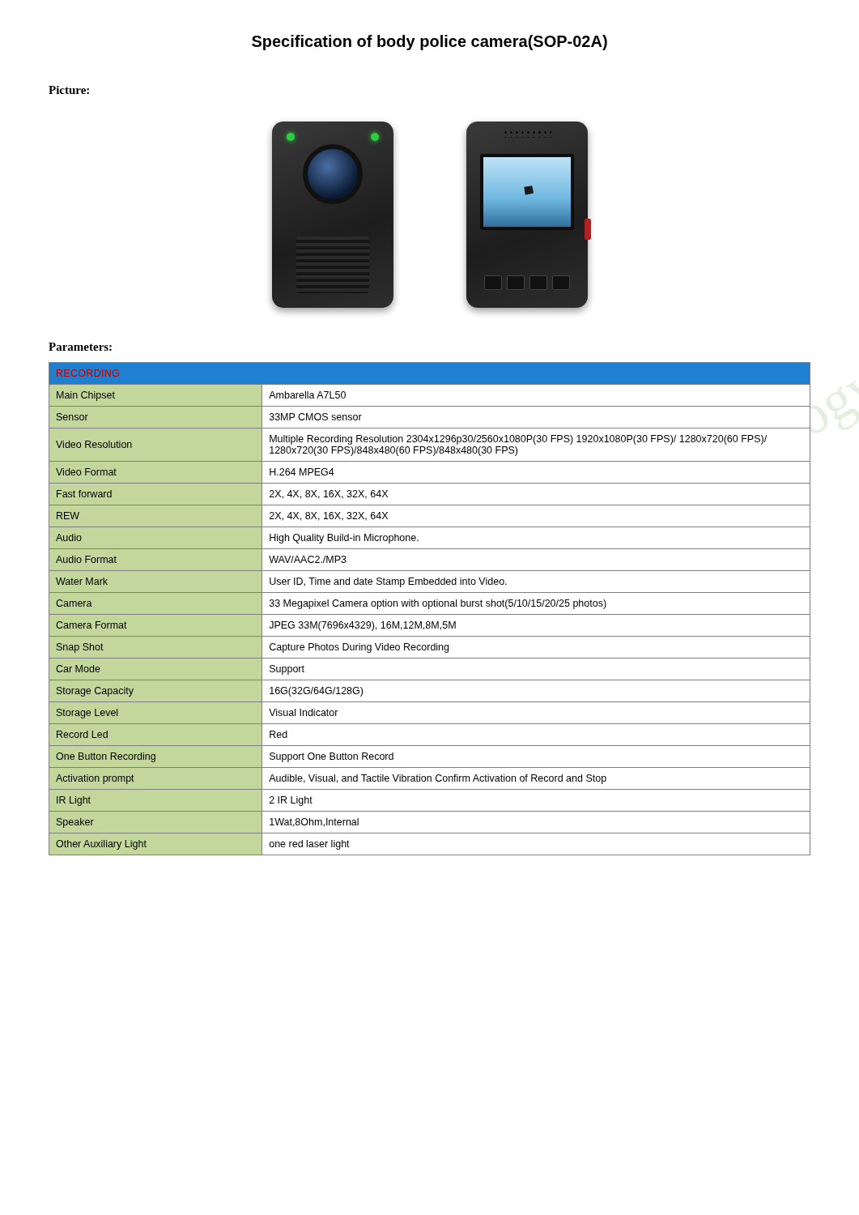Shenzhen Shoot Technology Co.,Ltd
Specification of body police camera(SOP-02A)
Picture:
Parameters:
| RECORDING |
| --- |
| Main Chipset | Ambarella A7L50 |
| Sensor | 33MP CMOS sensor |
| Video Resolution | Multiple Recording Resolution 2304x1296p30/2560x1080P(30 FPS) 1920x1080P(30 FPS)/ 1280x720(60 FPS)/ 1280x720(30 FPS)/848x480(60 FPS)/848x480(30 FPS) |
| Video Format | H.264 MPEG4 |
| Fast forward | 2X, 4X, 8X, 16X, 32X, 64X |
| REW | 2X, 4X, 8X, 16X, 32X, 64X |
| Audio | High Quality Build-in Microphone. |
| Audio Format | WAV/AAC2./MP3 |
| Water Mark | User ID, Time and date Stamp Embedded into Video. |
| Camera | 33 Megapixel Camera option with optional burst shot(5/10/15/20/25 photos) |
| Camera Format | JPEG 33M(7696x4329), 16M,12M,8M,5M |
| Snap Shot | Capture Photos During Video Recording |
| Car Mode | Support |
| Storage Capacity | 16G(32G/64G/128G) |
| Storage Level | Visual Indicator |
| Record Led | Red |
| One Button Recording | Support One Button Record |
| Activation prompt | Audible, Visual, and Tactile Vibration Confirm Activation of Record and Stop |
| IR Light | 2 IR Light |
| Speaker | 1Wat,8Ohm,Internal |
| Other Auxiliary Light | one red laser light |